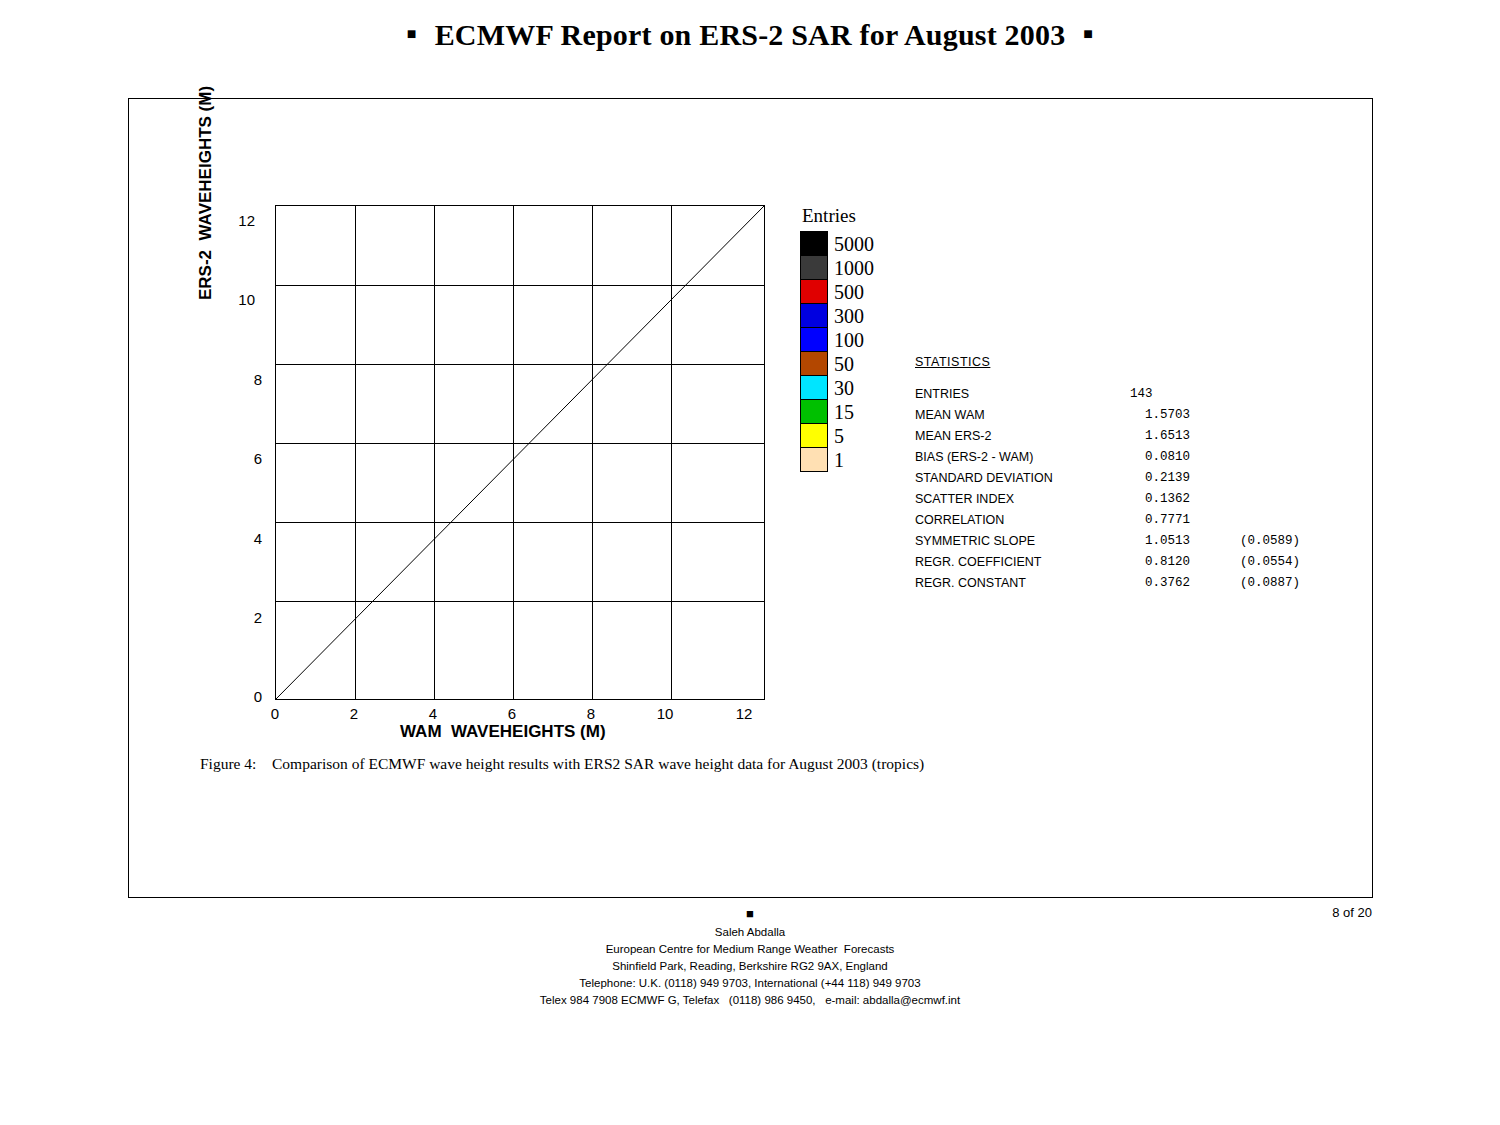■ECMWF Report on ERS-2 SAR for August 2003■
ERS-2 WAVEHEIGHTS (M)
12
10
8
6
4
2
0
0
2
4
6
8
10
12
WAM WAVEHEIGHTS (M)
Entries
| | 5000 |
| | 1000 |
| | 500 |
| | 300 |
| | 100 |
| | 50 |
| | 30 |
| | 15 |
| | 5 |
| | 1 |
STATISTICS
| ENTRIES | 143 | |
| MEAN WAM | 1.5703 | |
| MEAN ERS-2 | 1.6513 | |
| BIAS (ERS-2 - WAM) | 0.0810 | |
| STANDARD DEVIATION | 0.2139 | |
| SCATTER INDEX | 0.1362 | |
| CORRELATION | 0.7771 | |
| SYMMETRIC SLOPE | 1.0513 | (0.0589) |
| REGR. COEFFICIENT | 0.8120 | (0.0554) |
| REGR. CONSTANT | 0.3762 | (0.0887) |
Figure 4: Comparison of ECMWF wave height results with ERS2 SAR wave height data for August 2003 (tropics)
8 of 20
■ Saleh Abdalla
European Centre for Medium Range Weather Forecasts
Shinfield Park, Reading, Berkshire RG2 9AX, England
Telephone: U.K. (0118) 949 9703, International (+44 118) 949 9703
Telex 984 7908 ECMWF G, Telefax (0118) 986 9450, e-mail: abdalla@ecmwf.int